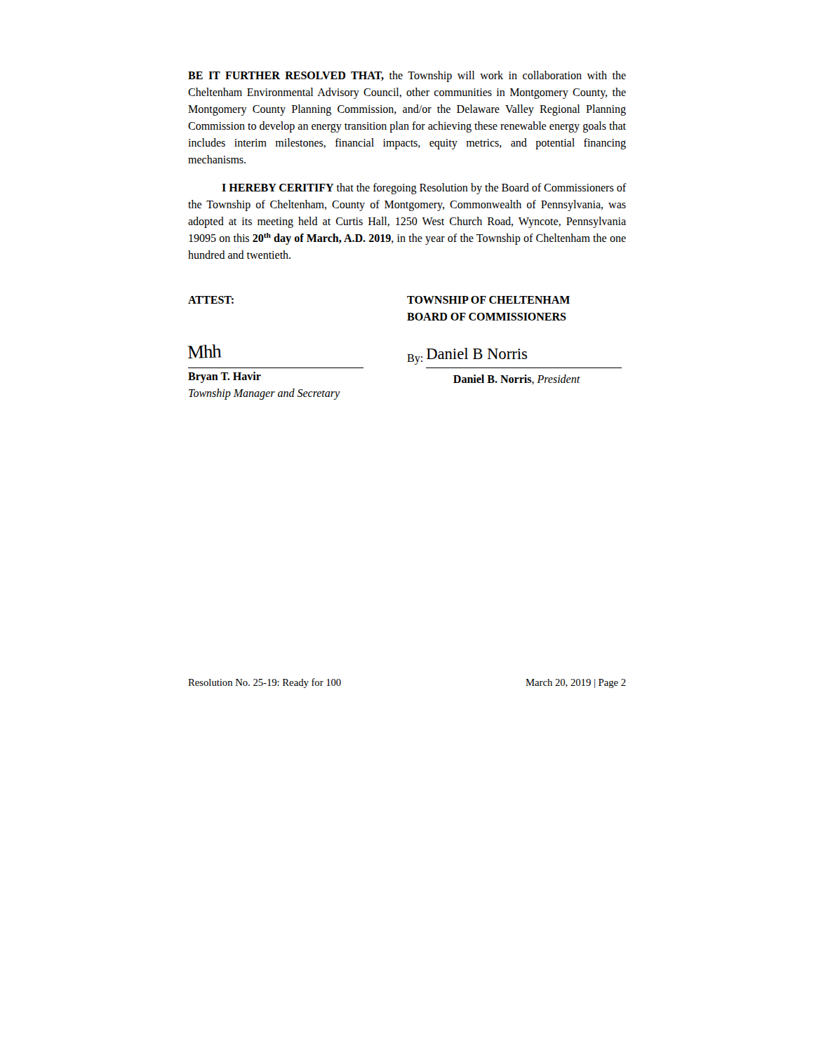BE IT FURTHER RESOLVED THAT, the Township will work in collaboration with the Cheltenham Environmental Advisory Council, other communities in Montgomery County, the Montgomery County Planning Commission, and/or the Delaware Valley Regional Planning Commission to develop an energy transition plan for achieving these renewable energy goals that includes interim milestones, financial impacts, equity metrics, and potential financing mechanisms.
I HEREBY CERITIFY that the foregoing Resolution by the Board of Commissioners of the Township of Cheltenham, County of Montgomery, Commonwealth of Pennsylvania, was adopted at its meeting held at Curtis Hall, 1250 West Church Road, Wyncote, Pennsylvania 19095 on this 20th day of March, A.D. 2019, in the year of the Township of Cheltenham the one hundred and twentieth.
| ATTEST: | TOWNSHIP OF CHELTENHAM BOARD OF COMMISSIONERS |
| Mhh Bryan T. Havir Township Manager and Secretary | By: Daniel B Norris Daniel B. Norris , President |
Resolution No. 25-19: Ready for 100 March 20, 2019 | Page 2